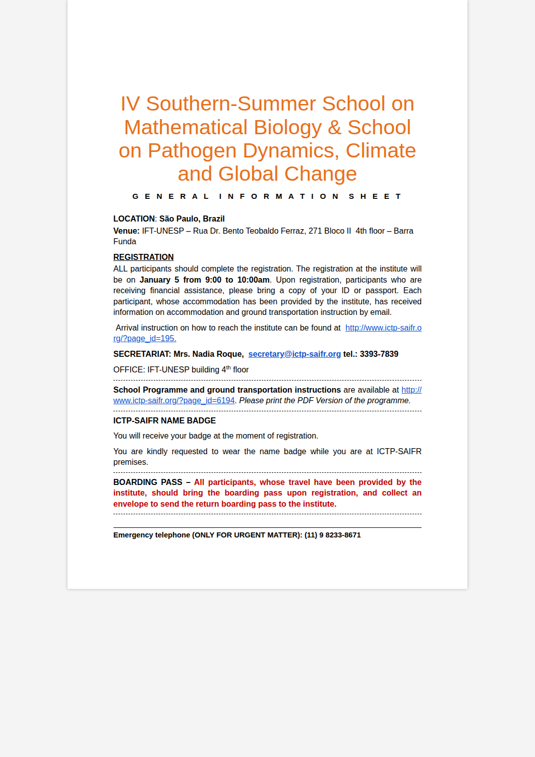IV Southern-Summer School on Mathematical Biology & School on Pathogen Dynamics, Climate and Global Change
G E N E R A L I N F O R M A T I O N S H E E T
LOCATION: São Paulo, Brazil
Venue: IFT-UNESP – Rua Dr. Bento Teobaldo Ferraz, 271 Bloco II 4th floor – Barra Funda
REGISTRATION
ALL participants should complete the registration. The registration at the institute will be on January 5 from 9:00 to 10:00am. Upon registration, participants who are receiving financial assistance, please bring a copy of your ID or passport. Each participant, whose accommodation has been provided by the institute, has received information on accommodation and ground transportation instruction by email.
Arrival instruction on how to reach the institute can be found at http://www.ictp-saifr.org/?page_id=195.
SECRETARIAT: Mrs. Nadia Roque, secretary@ictp-saifr.org tel.: 3393-7839
OFFICE: IFT-UNESP building 4th floor
School Programme and ground transportation instructions are available at http://www.ictp-saifr.org/?page_id=6194. Please print the PDF Version of the programme.
ICTP-SAIFR NAME BADGE
You will receive your badge at the moment of registration.
You are kindly requested to wear the name badge while you are at ICTP-SAIFR premises.
BOARDING PASS – All participants, whose travel have been provided by the institute, should bring the boarding pass upon registration, and collect an envelope to send the return boarding pass to the institute.
Emergency telephone (ONLY FOR URGENT MATTER): (11) 9 8233-8671